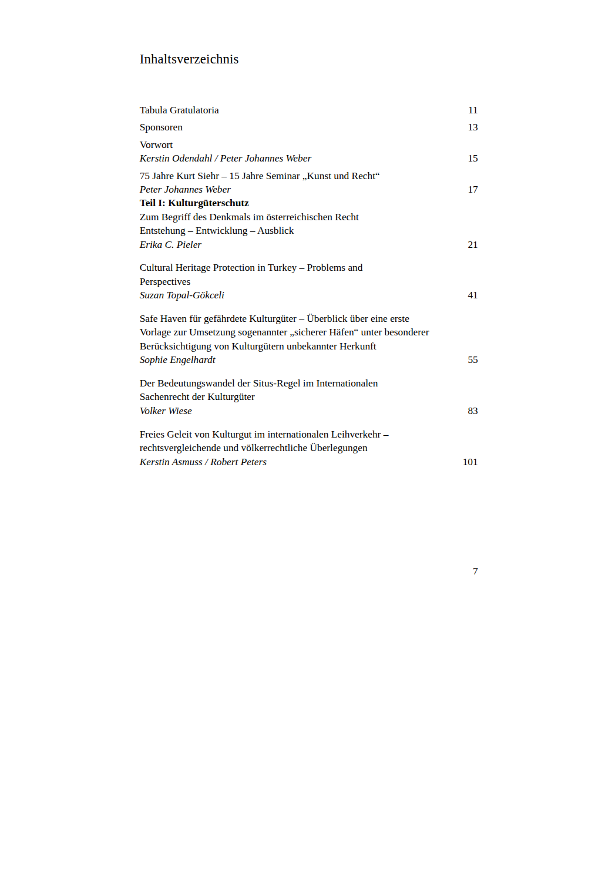Inhaltsverzeichnis
| Tabula Gratulatoria | 11 |
| Sponsoren | 13 |
| Vorwort | |
| Kerstin Odendahl / Peter Johannes Weber | 15 |
| 75 Jahre Kurt Siehr – 15 Jahre Seminar „Kunst und Recht“ | |
| Peter Johannes Weber | 17 |
| Teil I: Kulturgüterschutz |
| Zum Begriff des Denkmals im österreichischen Recht Entstehung – Entwicklung – Ausblick | |
| Erika C. Pieler | 21 |
| Cultural Heritage Protection in Turkey – Problems and Perspectives | |
| Suzan Topal-Gökceli | 41 |
| Safe Haven für gefährdete Kulturgüter – Überblick über eine erste Vorlage zur Umsetzung sogenannter „sicherer Häfen“ unter besonderer Berücksichtigung von Kulturgütern unbekannter Herkunft | |
| Sophie Engelhardt | 55 |
| Der Bedeutungswandel der Situs-Regel im Internationalen Sachenrecht der Kulturgüter | |
| Volker Wiese | 83 |
| Freies Geleit von Kulturgut im internationalen Leihverkehr – rechtsvergleichende und völkerrechtliche Überlegungen | |
| Kerstin Asmuss / Robert Peters | 101 |
7